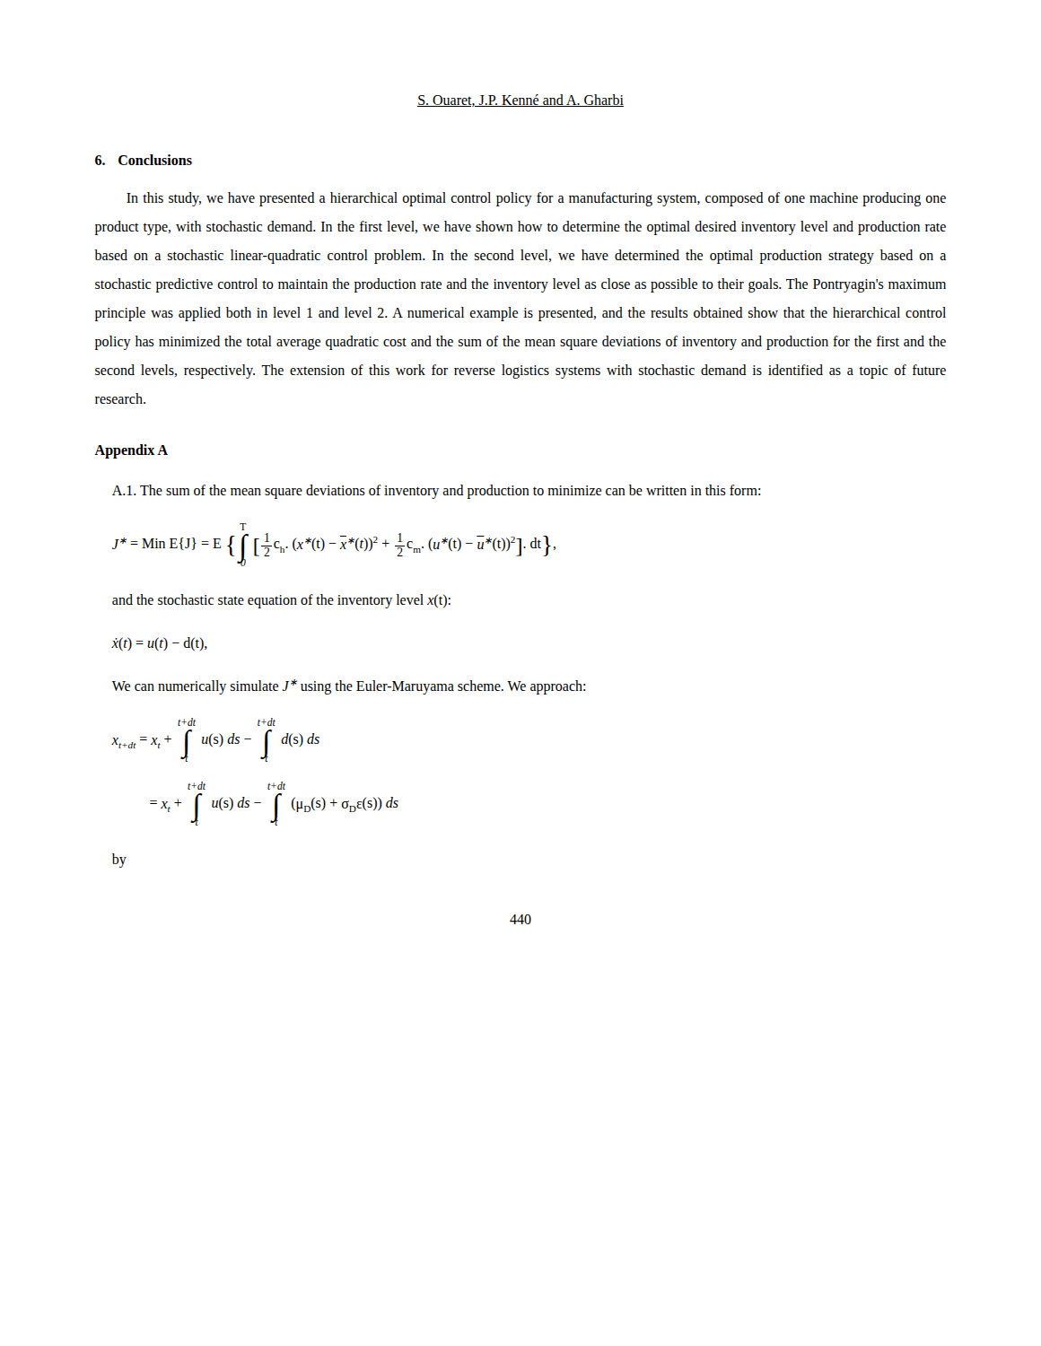S. Ouaret, J.P. Kenné and A. Gharbi
6. Conclusions
In this study, we have presented a hierarchical optimal control policy for a manufacturing system, composed of one machine producing one product type, with stochastic demand. In the first level, we have shown how to determine the optimal desired inventory level and production rate based on a stochastic linear-quadratic control problem. In the second level, we have determined the optimal production strategy based on a stochastic predictive control to maintain the production rate and the inventory level as close as possible to their goals. The Pontryagin's maximum principle was applied both in level 1 and level 2. A numerical example is presented, and the results obtained show that the hierarchical control policy has minimized the total average quadratic cost and the sum of the mean square deviations of inventory and production for the first and the second levels, respectively. The extension of this work for reverse logistics systems with stochastic demand is identified as a topic of future research.
Appendix A
A.1. The sum of the mean square deviations of inventory and production to minimize can be written in this form:
J∗ = Min E{J} = E {T∫0 [12 ch. (x∗(t) − x∗(t))2 + 12 cm. (u∗(t) − u∗(t))2]. dt},
and the stochastic state equation of the inventory level x(t):
ẋ(t) = u(t) − d(t),
We can numerically simulate J∗ using the Euler-Maruyama scheme. We approach:
xt+dt = xt + t+dt∫t u(s) ds − t+dt∫t d(s) ds
= xt + t+dt∫t u(s) ds − t+dt∫t (μD(s) + σDε(s)) ds
by
440